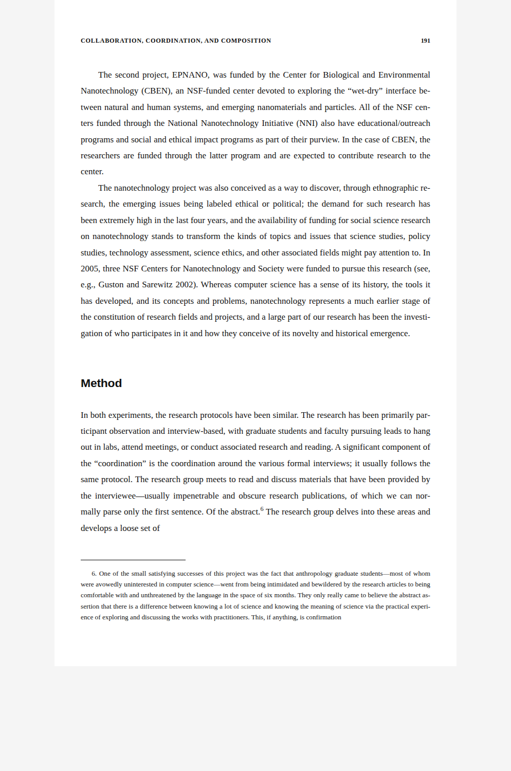Collaboration, Coordination, and Composition 191
The second project, EPNANO, was funded by the Center for Biological and Environmental Nanotechnology (CBEN), an NSF-funded center devoted to exploring the “wet-dry” interface between natural and human systems, and emerging nanomaterials and particles. All of the NSF centers funded through the National Nanotechnology Initiative (NNI) also have educational/outreach programs and social and ethical impact programs as part of their purview. In the case of CBEN, the researchers are funded through the latter program and are expected to contribute research to the center.
The nanotechnology project was also conceived as a way to discover, through ethnographic research, the emerging issues being labeled ethical or political; the demand for such research has been extremely high in the last four years, and the availability of funding for social science research on nanotechnology stands to transform the kinds of topics and issues that science studies, policy studies, technology assessment, science ethics, and other associated fields might pay attention to. In 2005, three NSF Centers for Nanotechnology and Society were funded to pursue this research (see, e.g., Guston and Sarewitz 2002). Whereas computer science has a sense of its history, the tools it has developed, and its concepts and problems, nanotechnology represents a much earlier stage of the constitution of research fields and projects, and a large part of our research has been the investigation of who participates in it and how they conceive of its novelty and historical emergence.
Method
In both experiments, the research protocols have been similar. The research has been primarily participant observation and interview-based, with graduate students and faculty pursuing leads to hang out in labs, attend meetings, or conduct associated research and reading. A significant component of the “coordination” is the coordination around the various formal interviews; it usually follows the same protocol. The research group meets to read and discuss materials that have been provided by the interviewee—usually impenetrable and obscure research publications, of which we can normally parse only the first sentence. Of the abstract.6 The research group delves into these areas and develops a loose set of
6. One of the small satisfying successes of this project was the fact that anthropology graduate students—most of whom were avowedly uninterested in computer science—went from being intimidated and bewildered by the research articles to being comfortable with and unthreatened by the language in the space of six months. They only really came to believe the abstract assertion that there is a difference between knowing a lot of science and knowing the meaning of science via the practical experience of exploring and discussing the works with practitioners. This, if anything, is confirmation